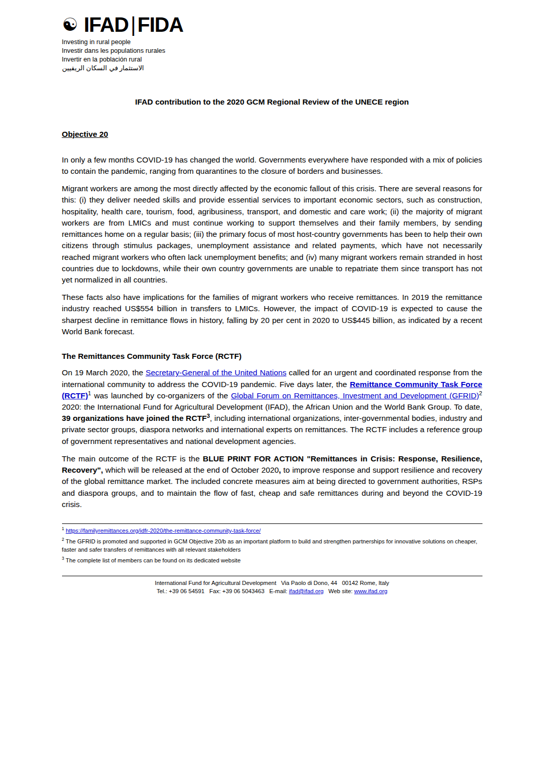☯ IFAD|FIDA
Investing in rural people
Investir dans les populations rurales
Invertir en la población rural
الاستثمار في السكان الريفيين
IFAD contribution to the 2020 GCM Regional Review of the UNECE region
Objective 20
In only a few months COVID-19 has changed the world. Governments everywhere have responded with a mix of policies to contain the pandemic, ranging from quarantines to the closure of borders and businesses.
Migrant workers are among the most directly affected by the economic fallout of this crisis. There are several reasons for this: (i) they deliver needed skills and provide essential services to important economic sectors, such as construction, hospitality, health care, tourism, food, agribusiness, transport, and domestic and care work; (ii) the majority of migrant workers are from LMICs and must continue working to support themselves and their family members, by sending remittances home on a regular basis; (iii) the primary focus of most host-country governments has been to help their own citizens through stimulus packages, unemployment assistance and related payments, which have not necessarily reached migrant workers who often lack unemployment benefits; and (iv) many migrant workers remain stranded in host countries due to lockdowns, while their own country governments are unable to repatriate them since transport has not yet normalized in all countries.
These facts also have implications for the families of migrant workers who receive remittances. In 2019 the remittance industry reached US$554 billion in transfers to LMICs. However, the impact of COVID-19 is expected to cause the sharpest decline in remittance flows in history, falling by 20 per cent in 2020 to US$445 billion, as indicated by a recent World Bank forecast.
The Remittances Community Task Force (RCTF)
On 19 March 2020, the Secretary-General of the United Nations called for an urgent and coordinated response from the international community to address the COVID-19 pandemic. Five days later, the Remittance Community Task Force (RCTF)1 was launched by co-organizers of the Global Forum on Remittances, Investment and Development (GFRID)2 2020: the International Fund for Agricultural Development (IFAD), the African Union and the World Bank Group. To date, 39 organizations have joined the RCTF3, including international organizations, inter-governmental bodies, industry and private sector groups, diaspora networks and international experts on remittances. The RCTF includes a reference group of government representatives and national development agencies.
The main outcome of the RCTF is the BLUE PRINT FOR ACTION "Remittances in Crisis: Response, Resilience, Recovery", which will be released at the end of October 2020, to improve response and support resilience and recovery of the global remittance market. The included concrete measures aim at being directed to government authorities, RSPs and diaspora groups, and to maintain the flow of fast, cheap and safe remittances during and beyond the COVID-19 crisis.
1 https://familyremittances.org/idfr-2020/the-remittance-community-task-force/
2 The GFRID is promoted and supported in GCM Objective 20/b as an important platform to build and strengthen partnerships for innovative solutions on cheaper, faster and safer transfers of remittances with all relevant stakeholders
3 The complete list of members can be found on its dedicated website
International Fund for Agricultural Development Via Paolo di Dono, 44 00142 Rome, Italy
Tel.: +39 06 54591 Fax: +39 06 5043463 E-mail: ifad@ifad.org Web site: www.ifad.org